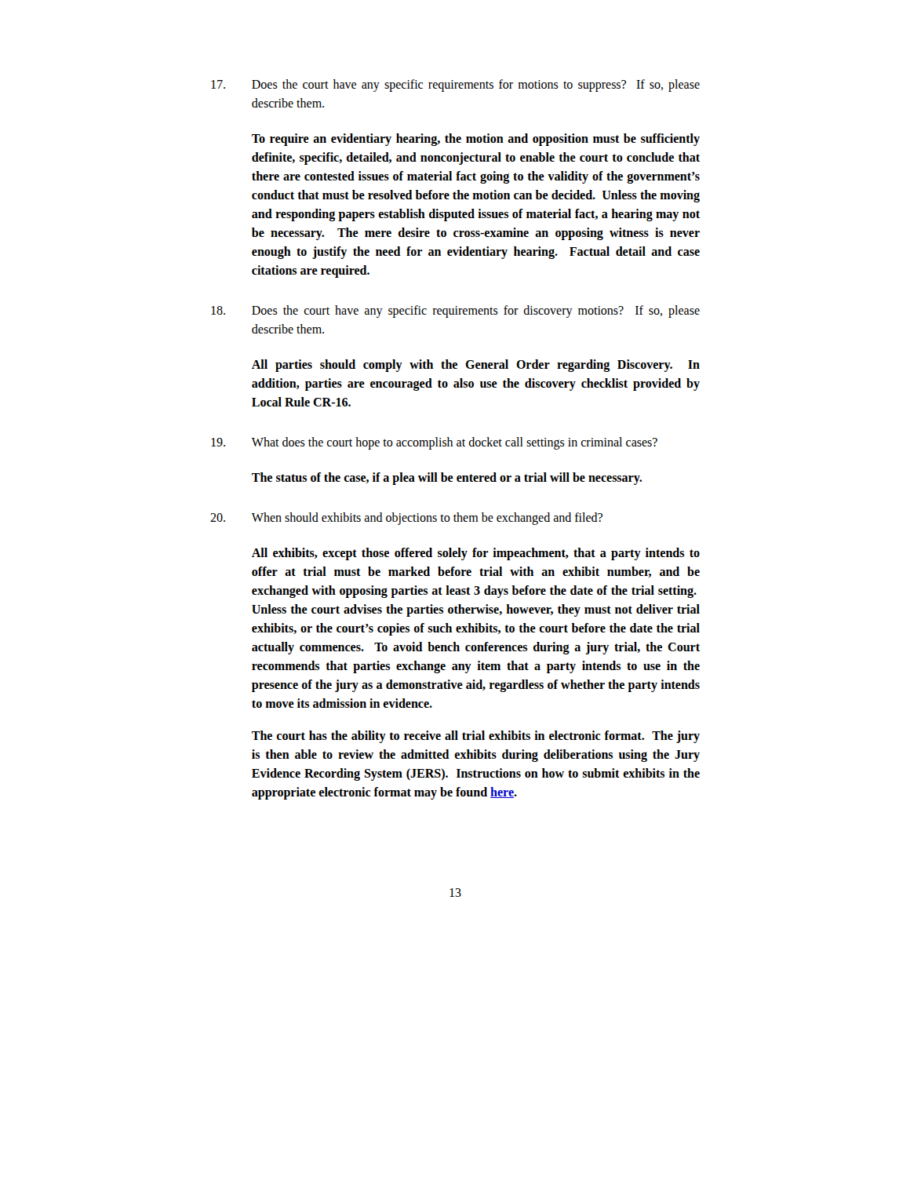17.
Does the court have any specific requirements for motions to suppress? If so, please describe them.
To require an evidentiary hearing, the motion and opposition must be sufficiently definite, specific, detailed, and nonconjectural to enable the court to conclude that there are contested issues of material fact going to the validity of the government’s conduct that must be resolved before the motion can be decided. Unless the moving and responding papers establish disputed issues of material fact, a hearing may not be necessary. The mere desire to cross-examine an opposing witness is never enough to justify the need for an evidentiary hearing. Factual detail and case citations are required.
18.
Does the court have any specific requirements for discovery motions? If so, please describe them.
All parties should comply with the General Order regarding Discovery. In addition, parties are encouraged to also use the discovery checklist provided by Local Rule CR-16.
19.
What does the court hope to accomplish at docket call settings in criminal cases?
The status of the case, if a plea will be entered or a trial will be necessary.
20.
When should exhibits and objections to them be exchanged and filed?
All exhibits, except those offered solely for impeachment, that a party intends to offer at trial must be marked before trial with an exhibit number, and be exchanged with opposing parties at least 3 days before the date of the trial setting. Unless the court advises the parties otherwise, however, they must not deliver trial exhibits, or the court’s copies of such exhibits, to the court before the date the trial actually commences. To avoid bench conferences during a jury trial, the Court recommends that parties exchange any item that a party intends to use in the presence of the jury as a demonstrative aid, regardless of whether the party intends to move its admission in evidence.
The court has the ability to receive all trial exhibits in electronic format. The jury is then able to review the admitted exhibits during deliberations using the Jury Evidence Recording System (JERS). Instructions on how to submit exhibits in the appropriate electronic format may be found here.
13